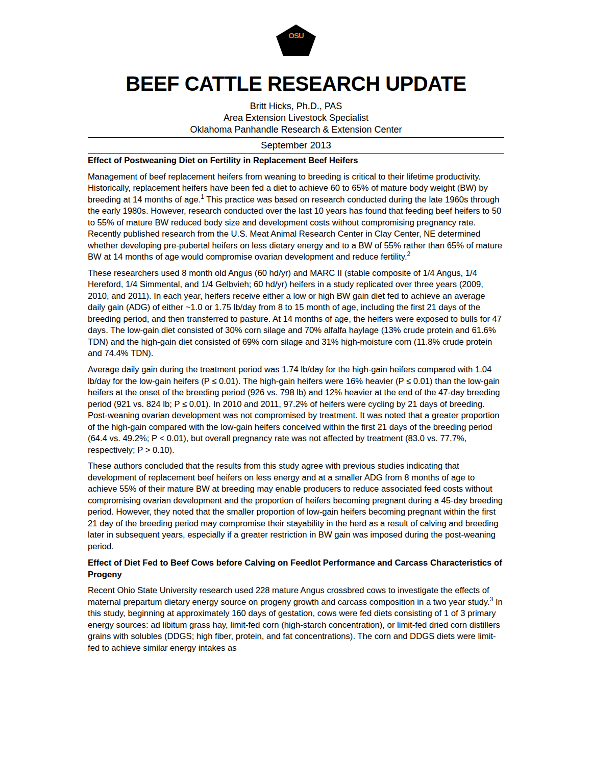OSU
EXTENSION
BEEF CATTLE RESEARCH UPDATE
Britt Hicks, Ph.D., PAS
Area Extension Livestock Specialist
Oklahoma Panhandle Research & Extension Center
September 2013
Effect of Postweaning Diet on Fertility in Replacement Beef Heifers
Management of beef replacement heifers from weaning to breeding is critical to their lifetime productivity. Historically, replacement heifers have been fed a diet to achieve 60 to 65% of mature body weight (BW) by breeding at 14 months of age.1 This practice was based on research conducted during the late 1960s through the early 1980s. However, research conducted over the last 10 years has found that feeding beef heifers to 50 to 55% of mature BW reduced body size and development costs without compromising pregnancy rate. Recently published research from the U.S. Meat Animal Research Center in Clay Center, NE determined whether developing pre-pubertal heifers on less dietary energy and to a BW of 55% rather than 65% of mature BW at 14 months of age would compromise ovarian development and reduce fertility.2
These researchers used 8 month old Angus (60 hd/yr) and MARC II (stable composite of 1/4 Angus, 1/4 Hereford, 1/4 Simmental, and 1/4 Gelbvieh; 60 hd/yr) heifers in a study replicated over three years (2009, 2010, and 2011). In each year, heifers receive either a low or high BW gain diet fed to achieve an average daily gain (ADG) of either ~1.0 or 1.75 lb/day from 8 to 15 month of age, including the first 21 days of the breeding period, and then transferred to pasture. At 14 months of age, the heifers were exposed to bulls for 47 days. The low-gain diet consisted of 30% corn silage and 70% alfalfa haylage (13% crude protein and 61.6% TDN) and the high-gain diet consisted of 69% corn silage and 31% high-moisture corn (11.8% crude protein and 74.4% TDN).
Average daily gain during the treatment period was 1.74 lb/day for the high-gain heifers compared with 1.04 lb/day for the low-gain heifers (P ≤ 0.01). The high-gain heifers were 16% heavier (P ≤ 0.01) than the low-gain heifers at the onset of the breeding period (926 vs. 798 lb) and 12% heavier at the end of the 47-day breeding period (921 vs. 824 lb; P ≤ 0.01). In 2010 and 2011, 97.2% of heifers were cycling by 21 days of breeding. Post-weaning ovarian development was not compromised by treatment. It was noted that a greater proportion of the high-gain compared with the low-gain heifers conceived within the first 21 days of the breeding period (64.4 vs. 49.2%; P < 0.01), but overall pregnancy rate was not affected by treatment (83.0 vs. 77.7%, respectively; P > 0.10).
These authors concluded that the results from this study agree with previous studies indicating that development of replacement beef heifers on less energy and at a smaller ADG from 8 months of age to achieve 55% of their mature BW at breeding may enable producers to reduce associated feed costs without compromising ovarian development and the proportion of heifers becoming pregnant during a 45-day breeding period. However, they noted that the smaller proportion of low-gain heifers becoming pregnant within the first 21 day of the breeding period may compromise their stayability in the herd as a result of calving and breeding later in subsequent years, especially if a greater restriction in BW gain was imposed during the post-weaning period.
Effect of Diet Fed to Beef Cows before Calving on Feedlot Performance and Carcass Characteristics of Progeny
Recent Ohio State University research used 228 mature Angus crossbred cows to investigate the effects of maternal prepartum dietary energy source on progeny growth and carcass composition in a two year study.3 In this study, beginning at approximately 160 days of gestation, cows were fed diets consisting of 1 of 3 primary energy sources: ad libitum grass hay, limit-fed corn (high-starch concentration), or limit-fed dried corn distillers grains with solubles (DDGS; high fiber, protein, and fat concentrations). The corn and DDGS diets were limit-fed to achieve similar energy intakes as